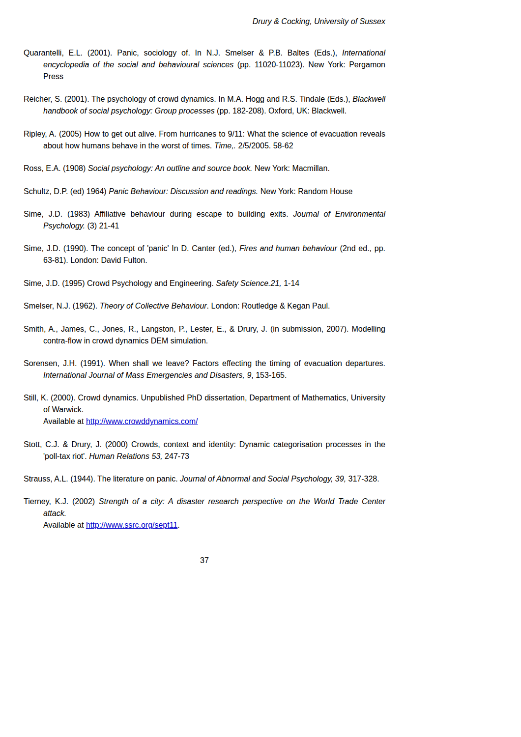Drury & Cocking, University of Sussex
Quarantelli, E.L. (2001). Panic, sociology of. In N.J. Smelser & P.B. Baltes (Eds.), International encyclopedia of the social and behavioural sciences (pp. 11020-11023). New York: Pergamon Press
Reicher, S. (2001). The psychology of crowd dynamics. In M.A. Hogg and R.S. Tindale (Eds.), Blackwell handbook of social psychology: Group processes (pp. 182-208). Oxford, UK: Blackwell.
Ripley, A. (2005) How to get out alive. From hurricanes to 9/11: What the science of evacuation reveals about how humans behave in the worst of times. Time,. 2/5/2005. 58-62
Ross, E.A. (1908) Social psychology: An outline and source book. New York: Macmillan.
Schultz, D.P. (ed) 1964) Panic Behaviour: Discussion and readings. New York: Random House
Sime, J.D. (1983) Affiliative behaviour during escape to building exits. Journal of Environmental Psychology. (3) 21-41
Sime, J.D. (1990). The concept of 'panic' In D. Canter (ed.), Fires and human behaviour (2nd ed., pp. 63-81). London: David Fulton.
Sime, J.D. (1995) Crowd Psychology and Engineering. Safety Science.21, 1-14
Smelser, N.J. (1962). Theory of Collective Behaviour. London: Routledge & Kegan Paul.
Smith, A., James, C., Jones, R., Langston, P., Lester, E., & Drury, J. (in submission, 2007). Modelling contra-flow in crowd dynamics DEM simulation.
Sorensen, J.H. (1991). When shall we leave? Factors effecting the timing of evacuation departures. International Journal of Mass Emergencies and Disasters, 9, 153-165.
Still, K. (2000). Crowd dynamics. Unpublished PhD dissertation, Department of Mathematics, University of Warwick.
Available at http://www.crowddynamics.com/
Stott, C.J. & Drury, J. (2000) Crowds, context and identity: Dynamic categorisation processes in the 'poll-tax riot'. Human Relations 53, 247-73
Strauss, A.L. (1944). The literature on panic. Journal of Abnormal and Social Psychology, 39, 317-328.
Tierney, K.J. (2002) Strength of a city: A disaster research perspective on the World Trade Center attack.
Available at http://www.ssrc.org/sept11.
37